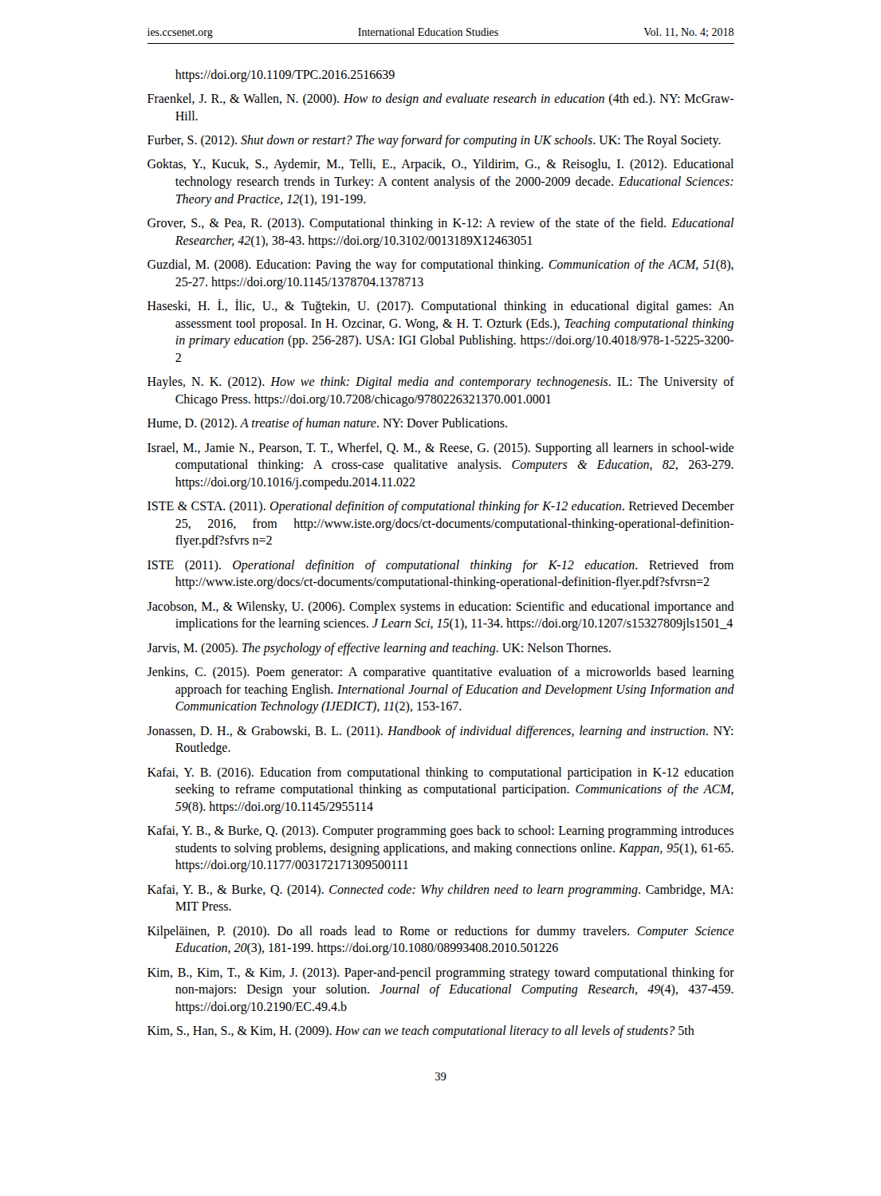ies.ccsenet.org International Education Studies Vol. 11, No. 4; 2018
https://doi.org/10.1109/TPC.2016.2516639
Fraenkel, J. R., & Wallen, N. (2000). How to design and evaluate research in education (4th ed.). NY: McGraw-Hill.
Furber, S. (2012). Shut down or restart? The way forward for computing in UK schools. UK: The Royal Society.
Goktas, Y., Kucuk, S., Aydemir, M., Telli, E., Arpacik, O., Yildirim, G., & Reisoglu, I. (2012). Educational technology research trends in Turkey: A content analysis of the 2000-2009 decade. Educational Sciences: Theory and Practice, 12(1), 191-199.
Grover, S., & Pea, R. (2013). Computational thinking in K-12: A review of the state of the field. Educational Researcher, 42(1), 38-43. https://doi.org/10.3102/0013189X12463051
Guzdial, M. (2008). Education: Paving the way for computational thinking. Communication of the ACM, 51(8), 25-27. https://doi.org/10.1145/1378704.1378713
Haseski, H. İ., İlic, U., & Tuğtekin, U. (2017). Computational thinking in educational digital games: An assessment tool proposal. In H. Ozcinar, G. Wong, & H. T. Ozturk (Eds.), Teaching computational thinking in primary education (pp. 256-287). USA: IGI Global Publishing. https://doi.org/10.4018/978-1-5225-3200-2
Hayles, N. K. (2012). How we think: Digital media and contemporary technogenesis. IL: The University of Chicago Press. https://doi.org/10.7208/chicago/9780226321370.001.0001
Hume, D. (2012). A treatise of human nature. NY: Dover Publications.
Israel, M., Jamie N., Pearson, T. T., Wherfel, Q. M., & Reese, G. (2015). Supporting all learners in school-wide computational thinking: A cross-case qualitative analysis. Computers & Education, 82, 263-279. https://doi.org/10.1016/j.compedu.2014.11.022
ISTE & CSTA. (2011). Operational definition of computational thinking for K-12 education. Retrieved December 25, 2016, from http://www.iste.org/docs/ct-documents/computational-thinking-operational-definition-flyer.pdf?sfvrs n=2
ISTE (2011). Operational definition of computational thinking for K-12 education. Retrieved from http://www.iste.org/docs/ct-documents/computational-thinking-operational-definition-flyer.pdf?sfvrsn=2
Jacobson, M., & Wilensky, U. (2006). Complex systems in education: Scientific and educational importance and implications for the learning sciences. J Learn Sci, 15(1), 11-34. https://doi.org/10.1207/s15327809jls1501_4
Jarvis, M. (2005). The psychology of effective learning and teaching. UK: Nelson Thornes.
Jenkins, C. (2015). Poem generator: A comparative quantitative evaluation of a microworlds based learning approach for teaching English. International Journal of Education and Development Using Information and Communication Technology (IJEDICT), 11(2), 153-167.
Jonassen, D. H., & Grabowski, B. L. (2011). Handbook of individual differences, learning and instruction. NY: Routledge.
Kafai, Y. B. (2016). Education from computational thinking to computational participation in K-12 education seeking to reframe computational thinking as computational participation. Communications of the ACM, 59(8). https://doi.org/10.1145/2955114
Kafai, Y. B., & Burke, Q. (2013). Computer programming goes back to school: Learning programming introduces students to solving problems, designing applications, and making connections online. Kappan, 95(1), 61-65. https://doi.org/10.1177/003172171309500111
Kafai, Y. B., & Burke, Q. (2014). Connected code: Why children need to learn programming. Cambridge, MA: MIT Press.
Kilpeläinen, P. (2010). Do all roads lead to Rome or reductions for dummy travelers. Computer Science Education, 20(3), 181-199. https://doi.org/10.1080/08993408.2010.501226
Kim, B., Kim, T., & Kim, J. (2013). Paper-and-pencil programming strategy toward computational thinking for non-majors: Design your solution. Journal of Educational Computing Research, 49(4), 437-459. https://doi.org/10.2190/EC.49.4.b
Kim, S., Han, S., & Kim, H. (2009). How can we teach computational literacy to all levels of students? 5th
39